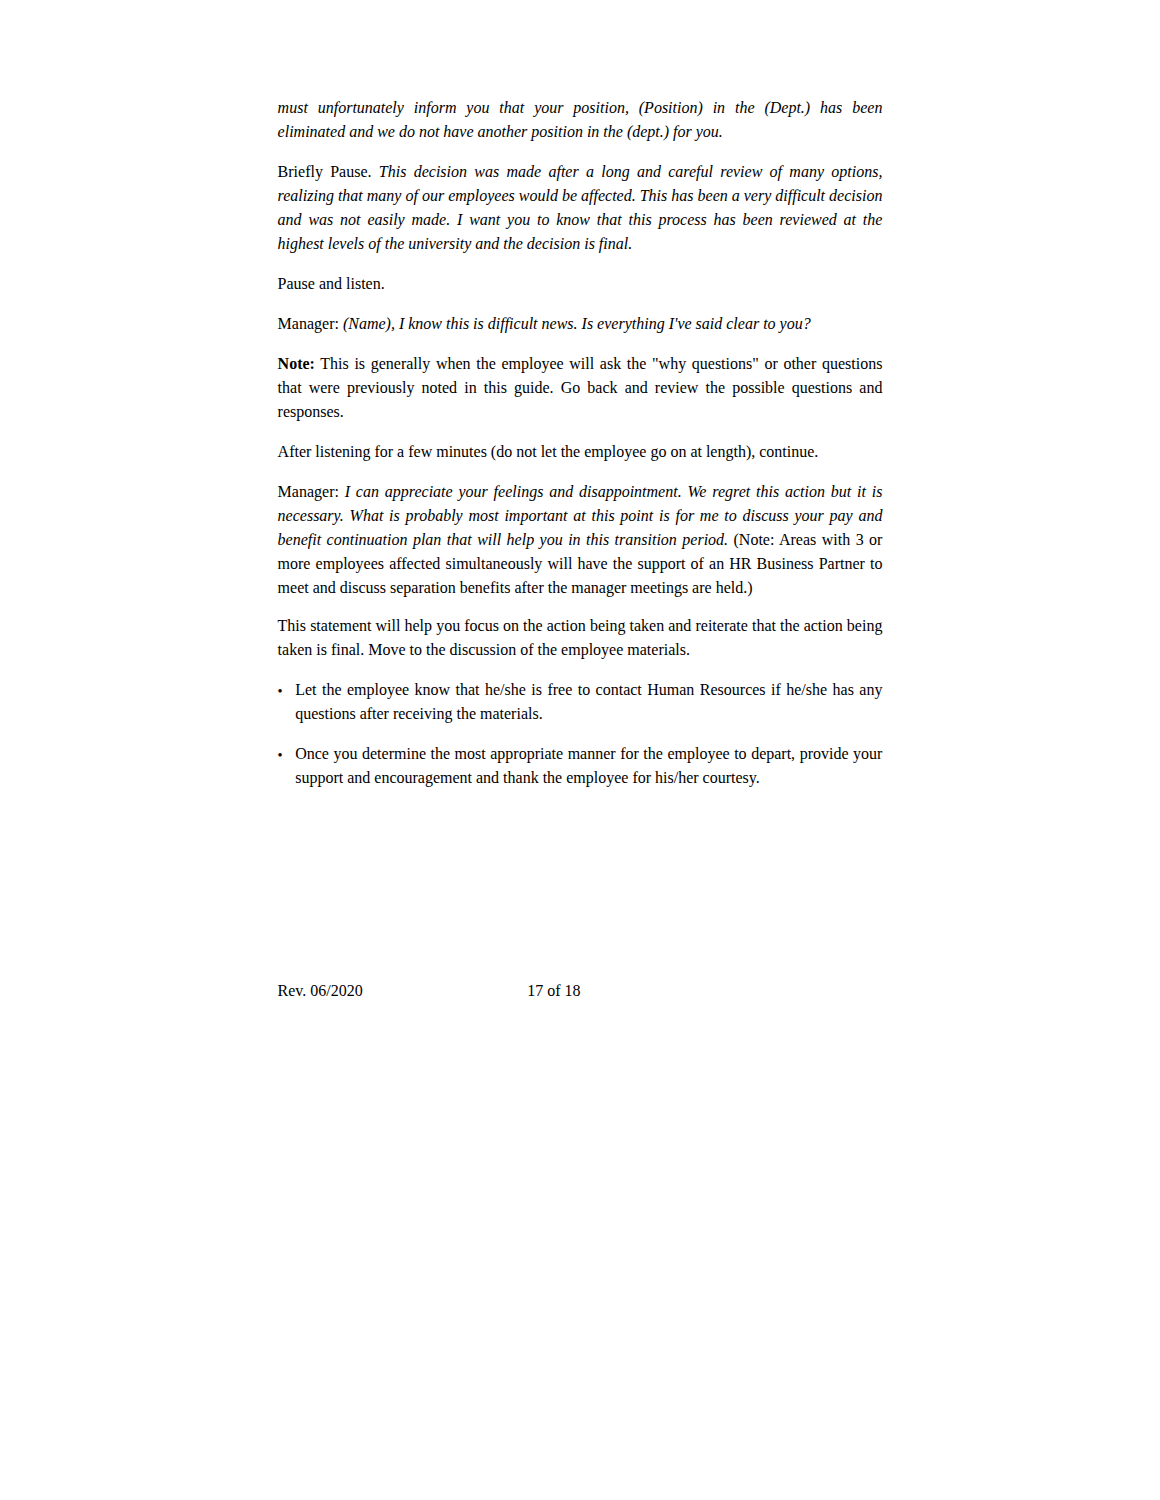must unfortunately inform you that your position, (Position) in the (Dept.) has been eliminated and we do not have another position in the (dept.) for you.
Briefly Pause. This decision was made after a long and careful review of many options, realizing that many of our employees would be affected. This has been a very difficult decision and was not easily made. I want you to know that this process has been reviewed at the highest levels of the university and the decision is final.
Pause and listen.
Manager: (Name), I know this is difficult news. Is everything I've said clear to you?
Note: This is generally when the employee will ask the "why questions" or other questions that were previously noted in this guide. Go back and review the possible questions and responses.
After listening for a few minutes (do not let the employee go on at length), continue.
Manager: I can appreciate your feelings and disappointment. We regret this action but it is necessary. What is probably most important at this point is for me to discuss your pay and benefit continuation plan that will help you in this transition period. (Note: Areas with 3 or more employees affected simultaneously will have the support of an HR Business Partner to meet and discuss separation benefits after the manager meetings are held.)
This statement will help you focus on the action being taken and reiterate that the action being taken is final. Move to the discussion of the employee materials.
Let the employee know that he/she is free to contact Human Resources if he/she has any questions after receiving the materials.
Once you determine the most appropriate manner for the employee to depart, provide your support and encouragement and thank the employee for his/her courtesy.
Rev. 06/2020 17 of 18